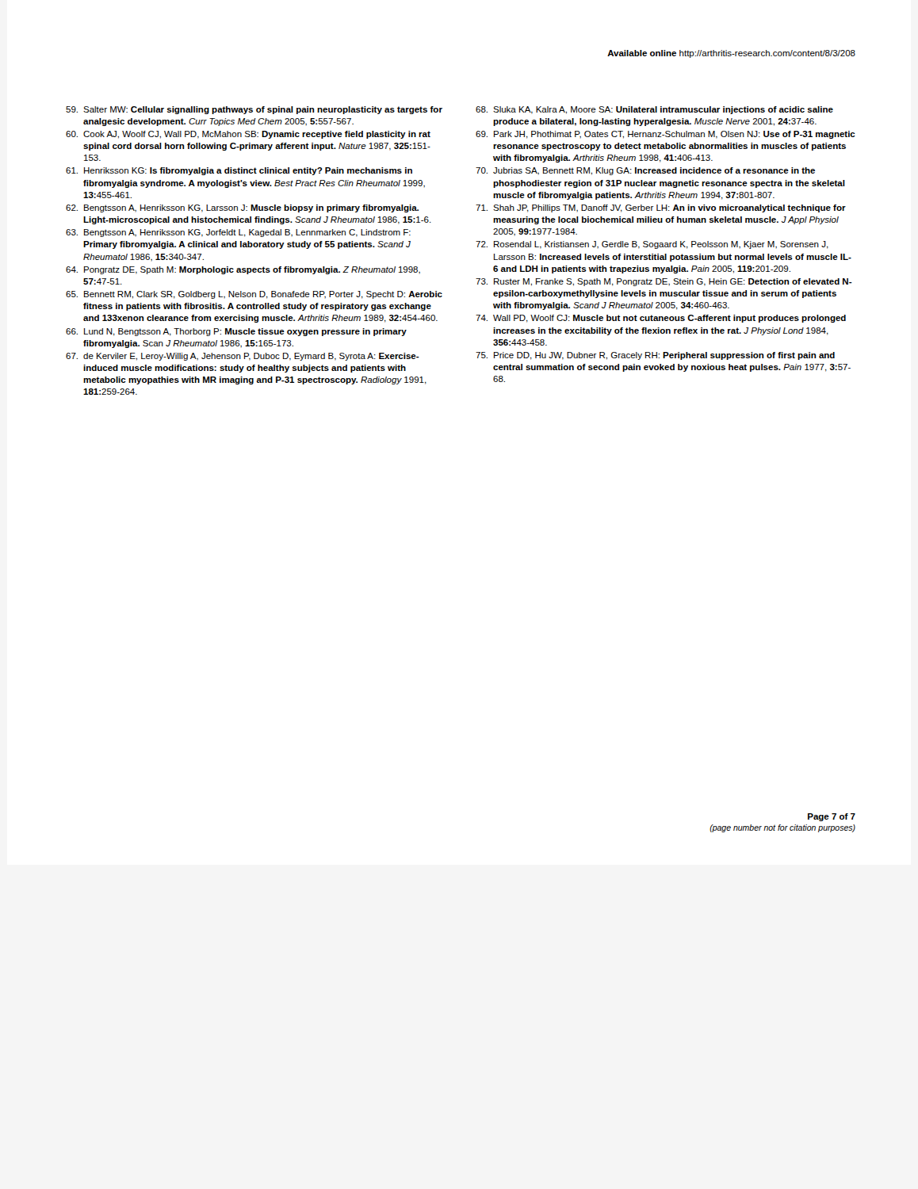Available online http://arthritis-research.com/content/8/3/208
Salter MW: Cellular signalling pathways of spinal pain neuroplasticity as targets for analgesic development. Curr Topics Med Chem 2005, 5: 557-567.
Cook AJ, Woolf CJ, Wall PD, McMahon SB: Dynamic receptive field plasticity in rat spinal cord dorsal horn following C-primary afferent input. Nature 1987, 325: 151-153.
Henriksson KG: Is fibromyalgia a distinct clinical entity? Pain mechanisms in fibromyalgia syndrome. A myologist's view. Best Pract Res Clin Rheumatol 1999, 13: 455-461.
Bengtsson A, Henriksson KG, Larsson J: Muscle biopsy in primary fibromyalgia. Light-microscopical and histochemical findings. Scand J Rheumatol 1986, 15: 1-6.
Bengtsson A, Henriksson KG, Jorfeldt L, Kagedal B, Lennmarken C, Lindstrom F: Primary fibromyalgia. A clinical and laboratory study of 55 patients. Scand J Rheumatol 1986, 15: 340-347.
Pongratz DE, Spath M: Morphologic aspects of fibromyalgia. Z Rheumatol 1998, 57: 47-51.
Bennett RM, Clark SR, Goldberg L, Nelson D, Bonafede RP, Porter J, Specht D: Aerobic fitness in patients with fibrositis. A controlled study of respiratory gas exchange and 133xenon clearance from exercising muscle. Arthritis Rheum 1989, 32: 454-460.
Lund N, Bengtsson A, Thorborg P: Muscle tissue oxygen pressure in primary fibromyalgia. Scan J Rheumatol 1986, 15: 165-173.
de Kerviler E, Leroy-Willig A, Jehenson P, Duboc D, Eymard B, Syrota A: Exercise-induced muscle modifications: study of healthy subjects and patients with metabolic myopathies with MR imaging and P-31 spectroscopy. Radiology 1991, 181: 259-264.
Sluka KA, Kalra A, Moore SA: Unilateral intramuscular injections of acidic saline produce a bilateral, long-lasting hyperalgesia. Muscle Nerve 2001, 24: 37-46.
Park JH, Phothimat P, Oates CT, Hernanz-Schulman M, Olsen NJ: Use of P-31 magnetic resonance spectroscopy to detect metabolic abnormalities in muscles of patients with fibromyalgia. Arthritis Rheum 1998, 41: 406-413.
Jubrias SA, Bennett RM, Klug GA: Increased incidence of a resonance in the phosphodiester region of 31P nuclear magnetic resonance spectra in the skeletal muscle of fibromyalgia patients. Arthritis Rheum 1994, 37: 801-807.
Shah JP, Phillips TM, Danoff JV, Gerber LH: An in vivo microanalytical technique for measuring the local biochemical milieu of human skeletal muscle. J Appl Physiol 2005, 99: 1977-1984.
Rosendal L, Kristiansen J, Gerdle B, Sogaard K, Peolsson M, Kjaer M, Sorensen J, Larsson B: Increased levels of interstitial potassium but normal levels of muscle IL-6 and LDH in patients with trapezius myalgia. Pain 2005, 119: 201-209.
Ruster M, Franke S, Spath M, Pongratz DE, Stein G, Hein GE: Detection of elevated N-epsilon-carboxymethyllysine levels in muscular tissue and in serum of patients with fibromyalgia. Scand J Rheumatol 2005, 34: 460-463.
Wall PD, Woolf CJ: Muscle but not cutaneous C-afferent input produces prolonged increases in the excitability of the flexion reflex in the rat. J Physiol Lond 1984, 356: 443-458.
Price DD, Hu JW, Dubner R, Gracely RH: Peripheral suppression of first pain and central summation of second pain evoked by noxious heat pulses. Pain 1977, 3: 57-68.
Page 7 of 7
(page number not for citation purposes)